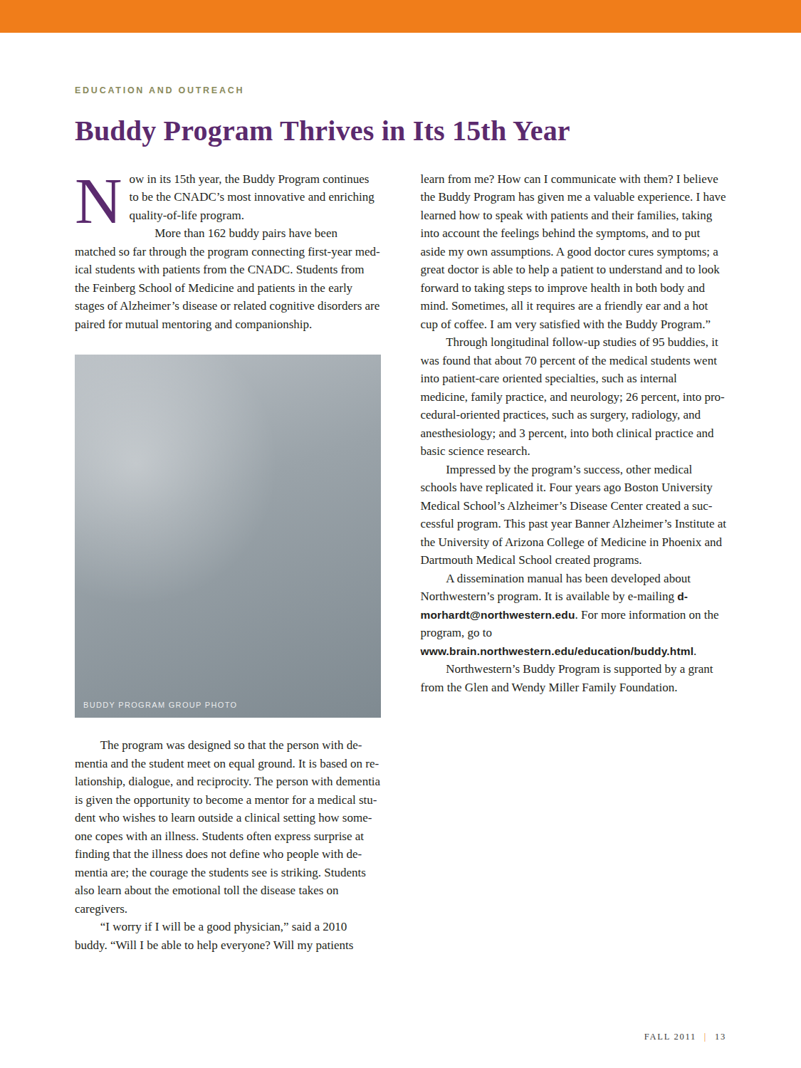Education and Outreach
Buddy Program Thrives in Its 15th Year
Now in its 15th year, the Buddy Program continues to be the CNADC’s most innovative and enriching quality-of-life program.
More than 162 buddy pairs have been matched so far through the program connecting first-year medical students with patients from the CNADC. Students from the Feinberg School of Medicine and patients in the early stages of Alzheimer’s disease or related cognitive disorders are paired for mutual mentoring and companionship.
Buddy Program group photo
The program was designed so that the person with dementia and the student meet on equal ground. It is based on relationship, dialogue, and reciprocity. The person with dementia is given the opportunity to become a mentor for a medical student who wishes to learn outside a clinical setting how someone copes with an illness. Students often express surprise at finding that the illness does not define who people with dementia are; the courage the students see is striking. Students also learn about the emotional toll the disease takes on caregivers.
“I worry if I will be a good physician,” said a 2010 buddy. “Will I be able to help everyone? Will my patients learn from me? How can I communicate with them? I believe the Buddy Program has given me a valuable experience. I have learned how to speak with patients and their families, taking into account the feelings behind the symptoms, and to put aside my own assumptions. A good doctor cures symptoms; a great doctor is able to help a patient to understand and to look forward to taking steps to improve health in both body and mind. Sometimes, all it requires are a friendly ear and a hot cup of coffee. I am very satisfied with the Buddy Program.”
Through longitudinal follow-up studies of 95 buddies, it was found that about 70 percent of the medical students went into patient-care oriented specialties, such as internal medicine, family practice, and neurology; 26 percent, into procedural-oriented practices, such as surgery, radiology, and anesthesiology; and 3 percent, into both clinical practice and basic science research.
Impressed by the program’s success, other medical schools have replicated it. Four years ago Boston University Medical School’s Alzheimer’s Disease Center created a successful program. This past year Banner Alzheimer’s Institute at the University of Arizona College of Medicine in Phoenix and Dartmouth Medical School created programs.
A dissemination manual has been developed about Northwestern’s program. It is available by e-mailing d-morhardt@northwestern.edu. For more information on the program, go to www.brain.northwestern.edu/education/buddy.html.
Northwestern’s Buddy Program is supported by a grant from the Glen and Wendy Miller Family Foundation.
Fall 2011 | 13